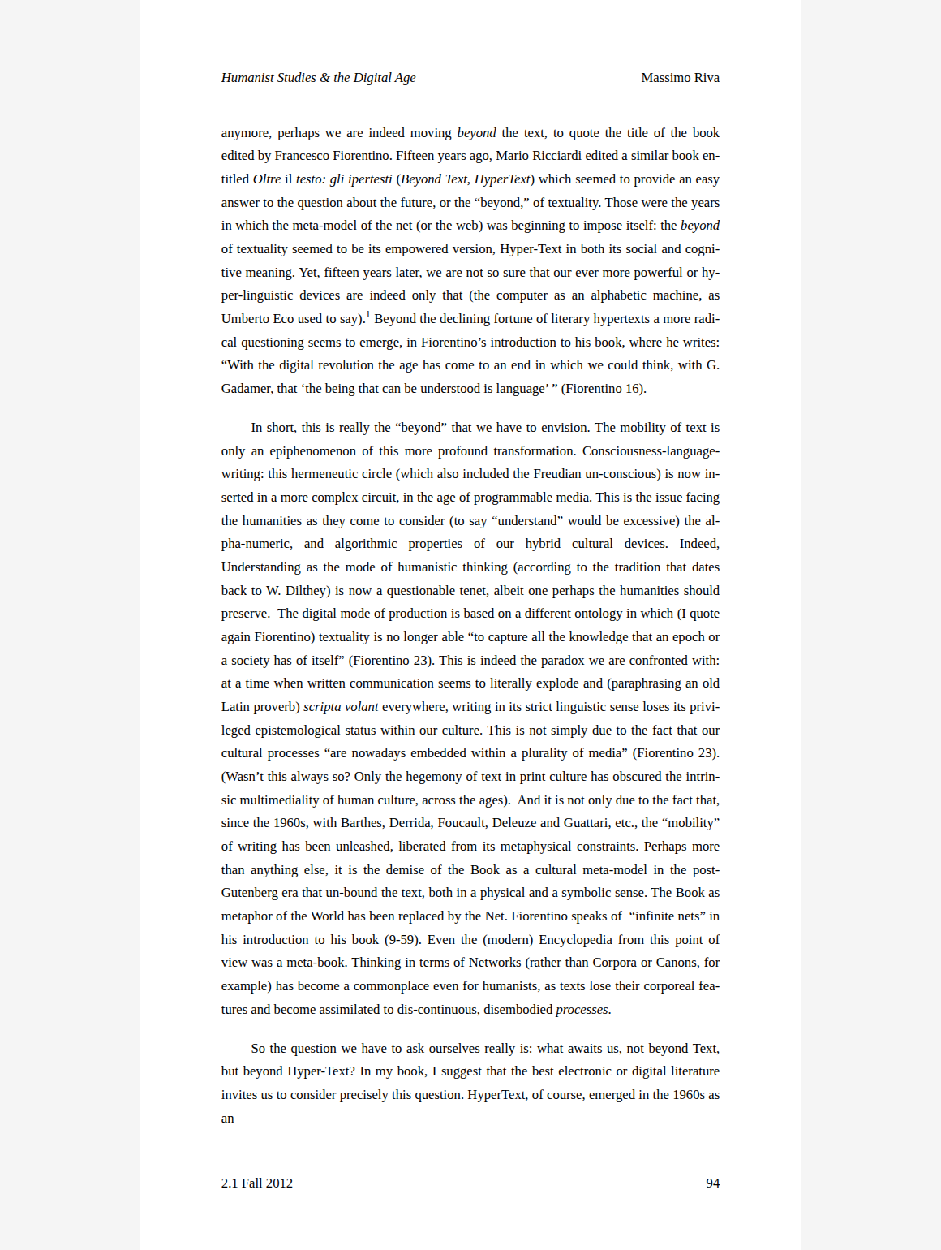Humanist Studies & the Digital Age Massimo Riva
anymore, perhaps we are indeed moving beyond the text, to quote the title of the book edited by Francesco Fiorentino. Fifteen years ago, Mario Ricciardi edited a similar book entitled Oltre il testo: gli ipertesti (Beyond Text, HyperText) which seemed to provide an easy answer to the question about the future, or the “beyond,” of textuality. Those were the years in which the meta-model of the net (or the web) was beginning to impose itself: the beyond of textuality seemed to be its empowered version, Hyper-Text in both its social and cognitive meaning. Yet, fifteen years later, we are not so sure that our ever more powerful or hyper-linguistic devices are indeed only that (the computer as an alphabetic machine, as Umberto Eco used to say).1 Beyond the declining fortune of literary hypertexts a more radical questioning seems to emerge, in Fiorentino’s introduction to his book, where he writes: “With the digital revolution the age has come to an end in which we could think, with G. Gadamer, that ‘the being that can be understood is language’ ” (Fiorentino 16).
In short, this is really the “beyond” that we have to envision. The mobility of text is only an epiphenomenon of this more profound transformation. Consciousness-language-writing: this hermeneutic circle (which also included the Freudian un-conscious) is now inserted in a more complex circuit, in the age of programmable media. This is the issue facing the humanities as they come to consider (to say “understand” would be excessive) the alpha-numeric, and algorithmic properties of our hybrid cultural devices. Indeed, Understanding as the mode of humanistic thinking (according to the tradition that dates back to W. Dilthey) is now a questionable tenet, albeit one perhaps the humanities should preserve. The digital mode of production is based on a different ontology in which (I quote again Fiorentino) textuality is no longer able “to capture all the knowledge that an epoch or a society has of itself” (Fiorentino 23). This is indeed the paradox we are confronted with: at a time when written communication seems to literally explode and (paraphrasing an old Latin proverb) scripta volant everywhere, writing in its strict linguistic sense loses its privileged epistemological status within our culture. This is not simply due to the fact that our cultural processes “are nowadays embedded within a plurality of media” (Fiorentino 23). (Wasn’t this always so? Only the hegemony of text in print culture has obscured the intrinsic multimediality of human culture, across the ages). And it is not only due to the fact that, since the 1960s, with Barthes, Derrida, Foucault, Deleuze and Guattari, etc., the “mobility” of writing has been unleashed, liberated from its metaphysical constraints. Perhaps more than anything else, it is the demise of the Book as a cultural meta-model in the post-Gutenberg era that un-bound the text, both in a physical and a symbolic sense. The Book as metaphor of the World has been replaced by the Net. Fiorentino speaks of “infinite nets” in his introduction to his book (9-59). Even the (modern) Encyclopedia from this point of view was a meta-book. Thinking in terms of Networks (rather than Corpora or Canons, for example) has become a commonplace even for humanists, as texts lose their corporeal features and become assimilated to dis-continuous, disembodied processes.
So the question we have to ask ourselves really is: what awaits us, not beyond Text, but beyond Hyper-Text? In my book, I suggest that the best electronic or digital literature invites us to consider precisely this question. HyperText, of course, emerged in the 1960s as an
2.1 Fall 2012 94